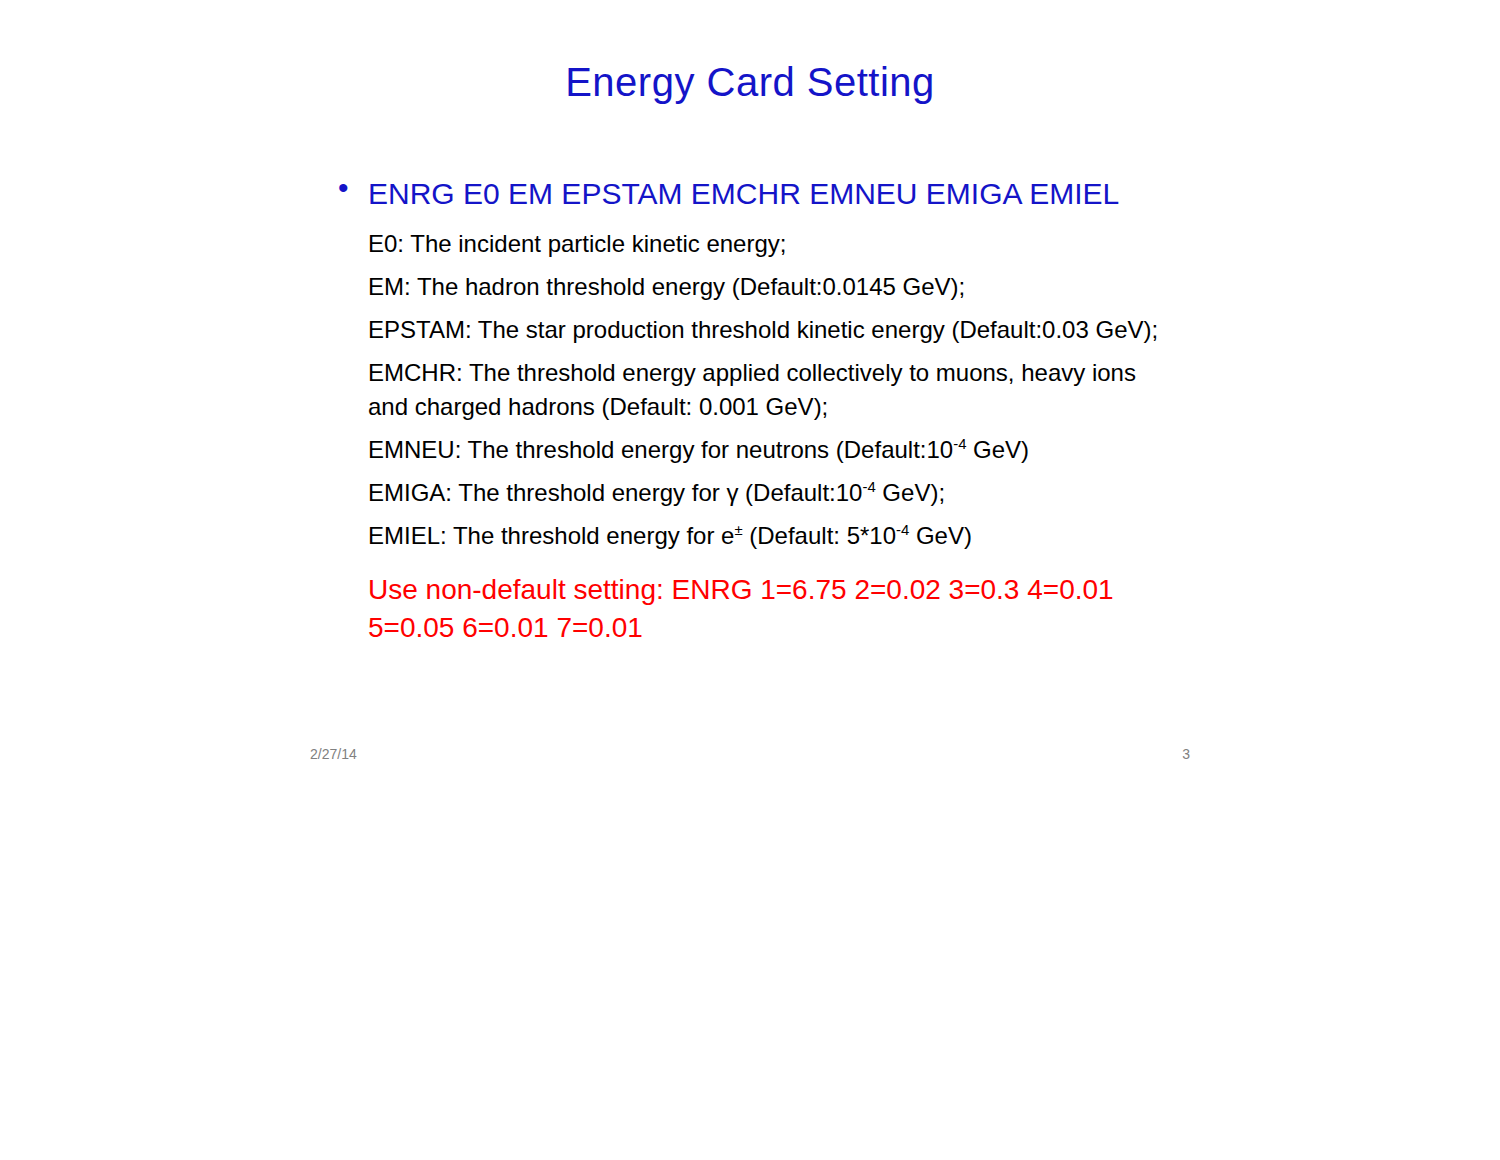Energy Card Setting
ENRG E0 EM EPSTAM EMCHR EMNEU EMIGA EMIEL
E0: The incident particle kinetic energy;
EM: The hadron threshold energy (Default:0.0145 GeV);
EPSTAM: The star production threshold kinetic energy (Default:0.03 GeV);
EMCHR: The threshold energy applied collectively to muons, heavy ions and charged hadrons (Default: 0.001 GeV);
EMNEU: The threshold energy for neutrons (Default:10-4 GeV)
EMIGA: The threshold energy for γ (Default:10-4 GeV);
EMIEL: The threshold energy for e± (Default: 5*10-4 GeV)
Use non-default setting: ENRG 1=6.75 2=0.02 3=0.3 4=0.01 5=0.05 6=0.01 7=0.01
2/27/14 3